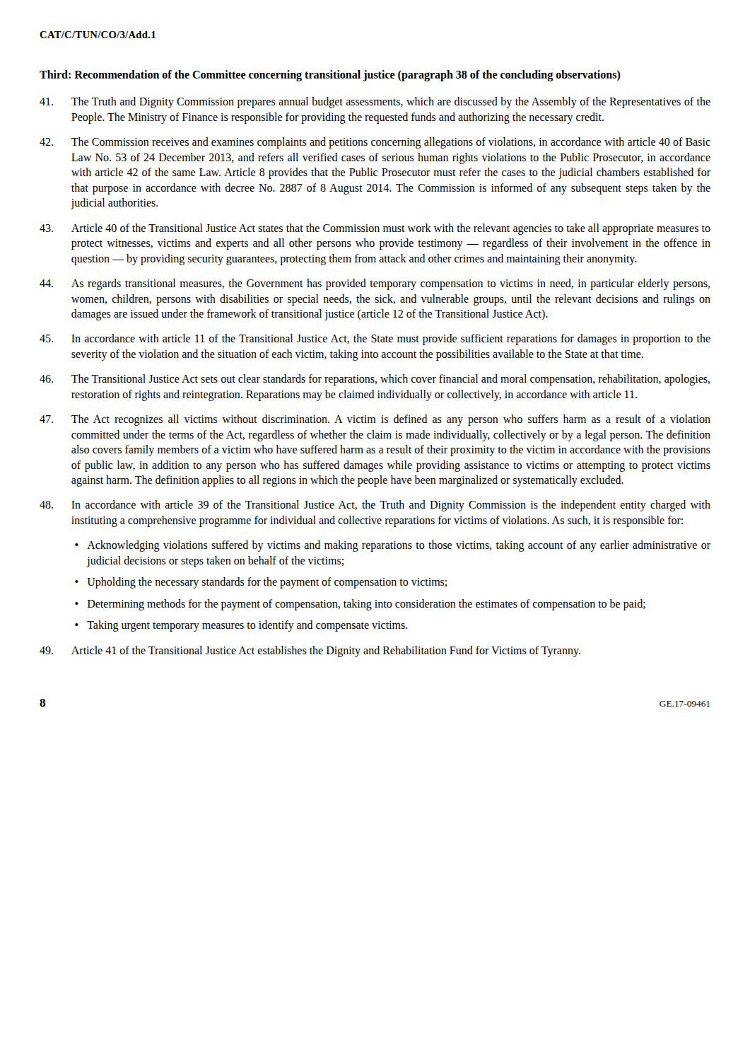CAT/C/TUN/CO/3/Add.1
Third: Recommendation of the Committee concerning transitional justice (paragraph 38 of the concluding observations)
41. The Truth and Dignity Commission prepares annual budget assessments, which are discussed by the Assembly of the Representatives of the People. The Ministry of Finance is responsible for providing the requested funds and authorizing the necessary credit.
42. The Commission receives and examines complaints and petitions concerning allegations of violations, in accordance with article 40 of Basic Law No. 53 of 24 December 2013, and refers all verified cases of serious human rights violations to the Public Prosecutor, in accordance with article 42 of the same Law. Article 8 provides that the Public Prosecutor must refer the cases to the judicial chambers established for that purpose in accordance with decree No. 2887 of 8 August 2014. The Commission is informed of any subsequent steps taken by the judicial authorities.
43. Article 40 of the Transitional Justice Act states that the Commission must work with the relevant agencies to take all appropriate measures to protect witnesses, victims and experts and all other persons who provide testimony — regardless of their involvement in the offence in question — by providing security guarantees, protecting them from attack and other crimes and maintaining their anonymity.
44. As regards transitional measures, the Government has provided temporary compensation to victims in need, in particular elderly persons, women, children, persons with disabilities or special needs, the sick, and vulnerable groups, until the relevant decisions and rulings on damages are issued under the framework of transitional justice (article 12 of the Transitional Justice Act).
45. In accordance with article 11 of the Transitional Justice Act, the State must provide sufficient reparations for damages in proportion to the severity of the violation and the situation of each victim, taking into account the possibilities available to the State at that time.
46. The Transitional Justice Act sets out clear standards for reparations, which cover financial and moral compensation, rehabilitation, apologies, restoration of rights and reintegration. Reparations may be claimed individually or collectively, in accordance with article 11.
47. The Act recognizes all victims without discrimination. A victim is defined as any person who suffers harm as a result of a violation committed under the terms of the Act, regardless of whether the claim is made individually, collectively or by a legal person. The definition also covers family members of a victim who have suffered harm as a result of their proximity to the victim in accordance with the provisions of public law, in addition to any person who has suffered damages while providing assistance to victims or attempting to protect victims against harm. The definition applies to all regions in which the people have been marginalized or systematically excluded.
48. In accordance with article 39 of the Transitional Justice Act, the Truth and Dignity Commission is the independent entity charged with instituting a comprehensive programme for individual and collective reparations for victims of violations. As such, it is responsible for:
Acknowledging violations suffered by victims and making reparations to those victims, taking account of any earlier administrative or judicial decisions or steps taken on behalf of the victims;
Upholding the necessary standards for the payment of compensation to victims;
Determining methods for the payment of compensation, taking into consideration the estimates of compensation to be paid;
Taking urgent temporary measures to identify and compensate victims.
49. Article 41 of the Transitional Justice Act establishes the Dignity and Rehabilitation Fund for Victims of Tyranny.
8 GE.17-09461